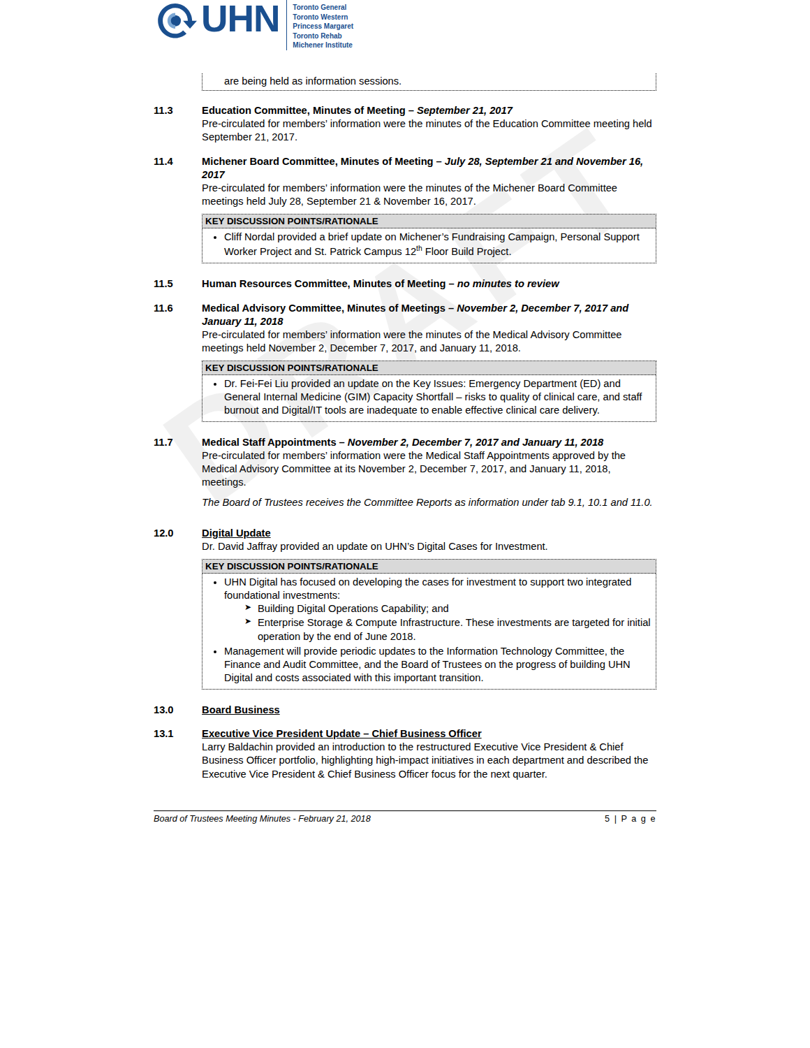DRAFT
UHN
Toronto General
Toronto Western
Princess Margaret
Toronto Rehab
Michener Institute
are being held as information sessions.
11.3
Education Committee, Minutes of Meeting – September 21, 2017
Pre-circulated for members’ information were the minutes of the Education Committee meeting held September 21, 2017.
11.4
Michener Board Committee, Minutes of Meeting – July 28, September 21 and November 16, 2017
Pre-circulated for members’ information were the minutes of the Michener Board Committee meetings held July 28, September 21 & November 16, 2017.
KEY DISCUSSION POINTS/RATIONALE
Cliff Nordal provided a brief update on Michener’s Fundraising Campaign, Personal Support Worker Project and St. Patrick Campus 12th Floor Build Project.
11.5
Human Resources Committee, Minutes of Meeting – no minutes to review
11.6
Medical Advisory Committee, Minutes of Meetings – November 2, December 7, 2017 and January 11, 2018
Pre-circulated for members’ information were the minutes of the Medical Advisory Committee meetings held November 2, December 7, 2017, and January 11, 2018.
KEY DISCUSSION POINTS/RATIONALE
Dr. Fei-Fei Liu provided an update on the Key Issues: Emergency Department (ED) and General Internal Medicine (GIM) Capacity Shortfall – risks to quality of clinical care, and staff burnout and Digital/IT tools are inadequate to enable effective clinical care delivery.
11.7
Medical Staff Appointments – November 2, December 7, 2017 and January 11, 2018
Pre-circulated for members’ information were the Medical Staff Appointments approved by the Medical Advisory Committee at its November 2, December 7, 2017, and January 11, 2018, meetings.
The Board of Trustees receives the Committee Reports as information under tab 9.1, 10.1 and 11.0.
12.0
Digital Update
Dr. David Jaffray provided an update on UHN’s Digital Cases for Investment.
KEY DISCUSSION POINTS/RATIONALE
UHN Digital has focused on developing the cases for investment to support two integrated foundational investments:
Building Digital Operations Capability; and
Enterprise Storage & Compute Infrastructure. These investments are targeted for initial operation by the end of June 2018.
Management will provide periodic updates to the Information Technology Committee, the Finance and Audit Committee, and the Board of Trustees on the progress of building UHN Digital and costs associated with this important transition.
13.0
Board Business
13.1
Executive Vice President Update – Chief Business Officer
Larry Baldachin provided an introduction to the restructured Executive Vice President & Chief Business Officer portfolio, highlighting high-impact initiatives in each department and described the Executive Vice President & Chief Business Officer focus for the next quarter.
Board of Trustees Meeting Minutes - February 21, 2018
5 | P a g e